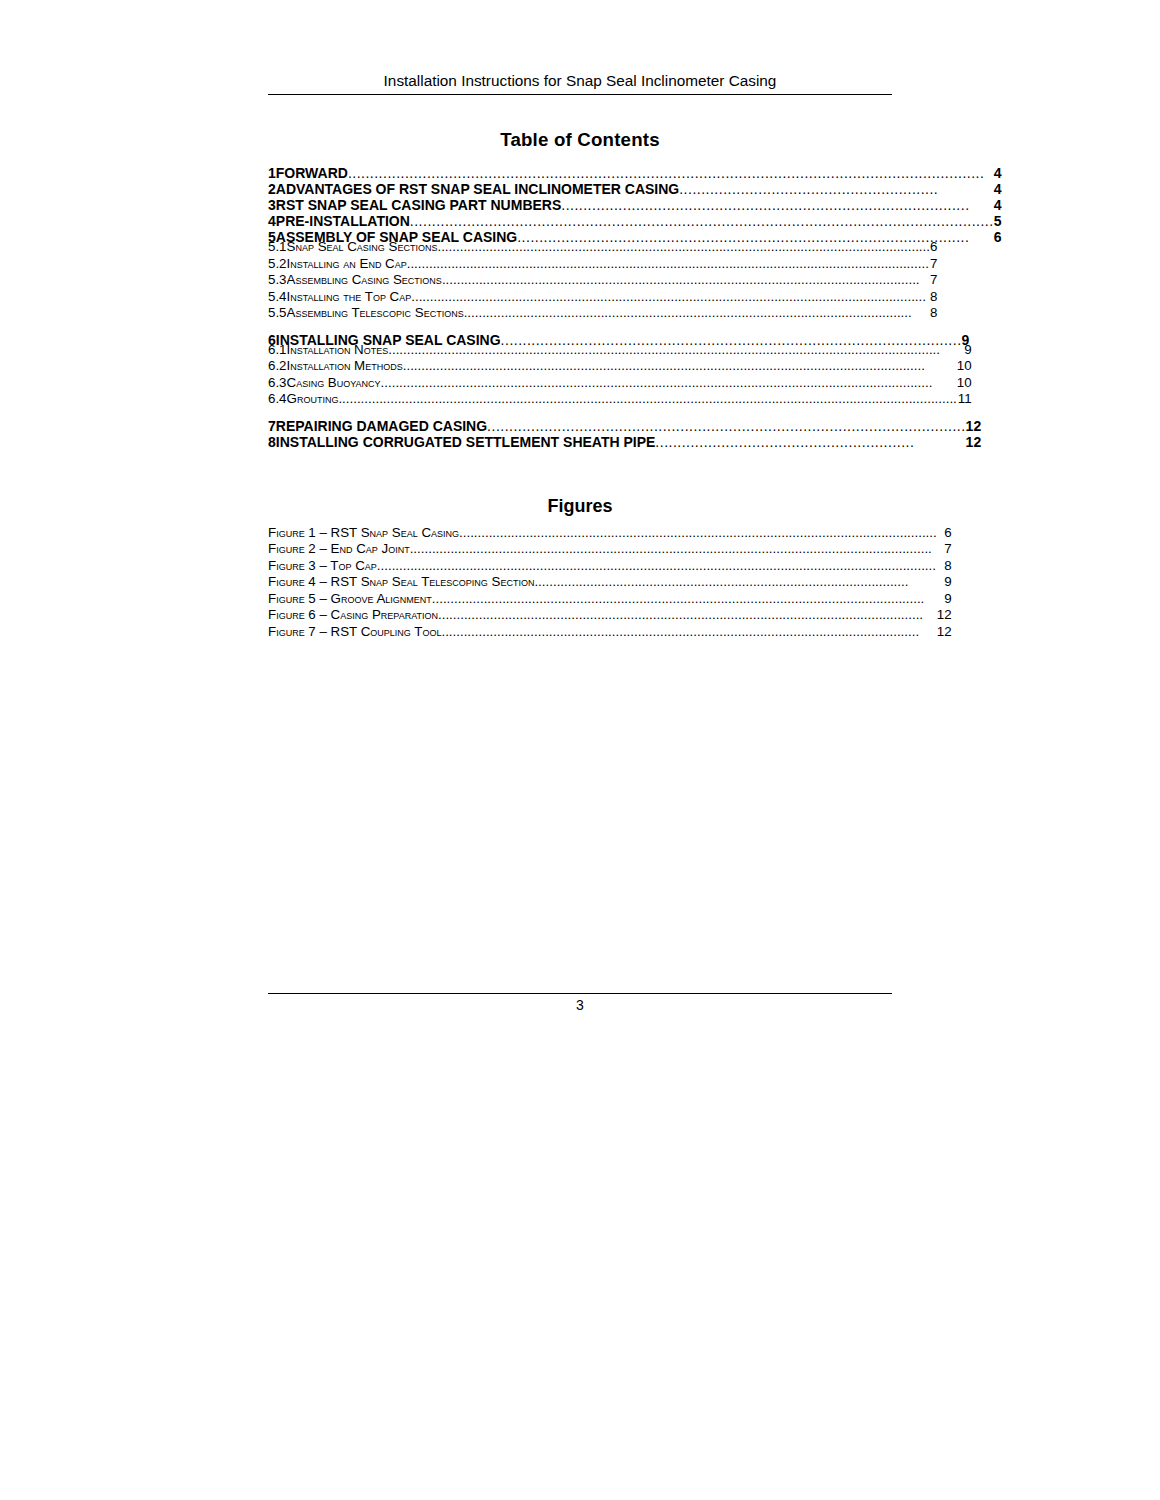Installation Instructions for Snap Seal Inclinometer Casing
Table of Contents
| 1 | FORWARD ................................................................................................................................................. | 4 |
| 2 | ADVANTAGES OF RST SNAP SEAL INCLINOMETER CASING ........................................................... | 4 |
| 3 | RST SNAP SEAL CASING PART NUMBERS ............................................................................................. | 4 |
| 4 | PRE-INSTALLATION ..................................................................................................................................... | 5 |
| 5 | ASSEMBLY OF SNAP SEAL CASING ....................................................................................................... | 6 |
| 5.1 | Snap Seal Casing Sections ..................................................................................................................................... | 6 |
| 5.2 | Installing an End Cap ............................................................................................................................................. | 7 |
| 5.3 | Assembling Casing Sections ................................................................................................................................. | 7 |
| 5.4 | Installing the Top Cap ........................................................................................................................................... | 8 |
| 5.5 | Assembling Telescopic Sections ......................................................................................................................... | 8 |
| 6 | INSTALLING SNAP SEAL CASING ......................................................................................................... | 9 |
| 6.1 | Installation Notes ..................................................................................................................................................... | 9 |
| 6.2 | Installation Methods ............................................................................................................................................. | 10 |
| 6.3 | Casing Buoyancy ..................................................................................................................................................... | 10 |
| 6.4 | Grouting ....................................................................................................................................................................... | 11 |
| 7 | REPAIRING DAMAGED CASING ............................................................................................................. | 12 |
| 8 | INSTALLING CORRUGATED SETTLEMENT SHEATH PIPE ........................................................... | 12 |
Figures
| Figure 1 – RST Snap Seal Casing ................................................................................................................................. | 6 |
| Figure 2 – End Cap Joint ............................................................................................................................................. | 7 |
| Figure 3 – Top Cap ....................................................................................................................................................... | 8 |
| Figure 4 – RST Snap Seal Telescoping Section ..................................................................................................... | 9 |
| Figure 5 – Groove Alignment ..................................................................................................................................... | 9 |
| Figure 6 – Casing Preparation ................................................................................................................................... | 12 |
| Figure 7 – RST Coupling Tool ................................................................................................................................. | 12 |
3